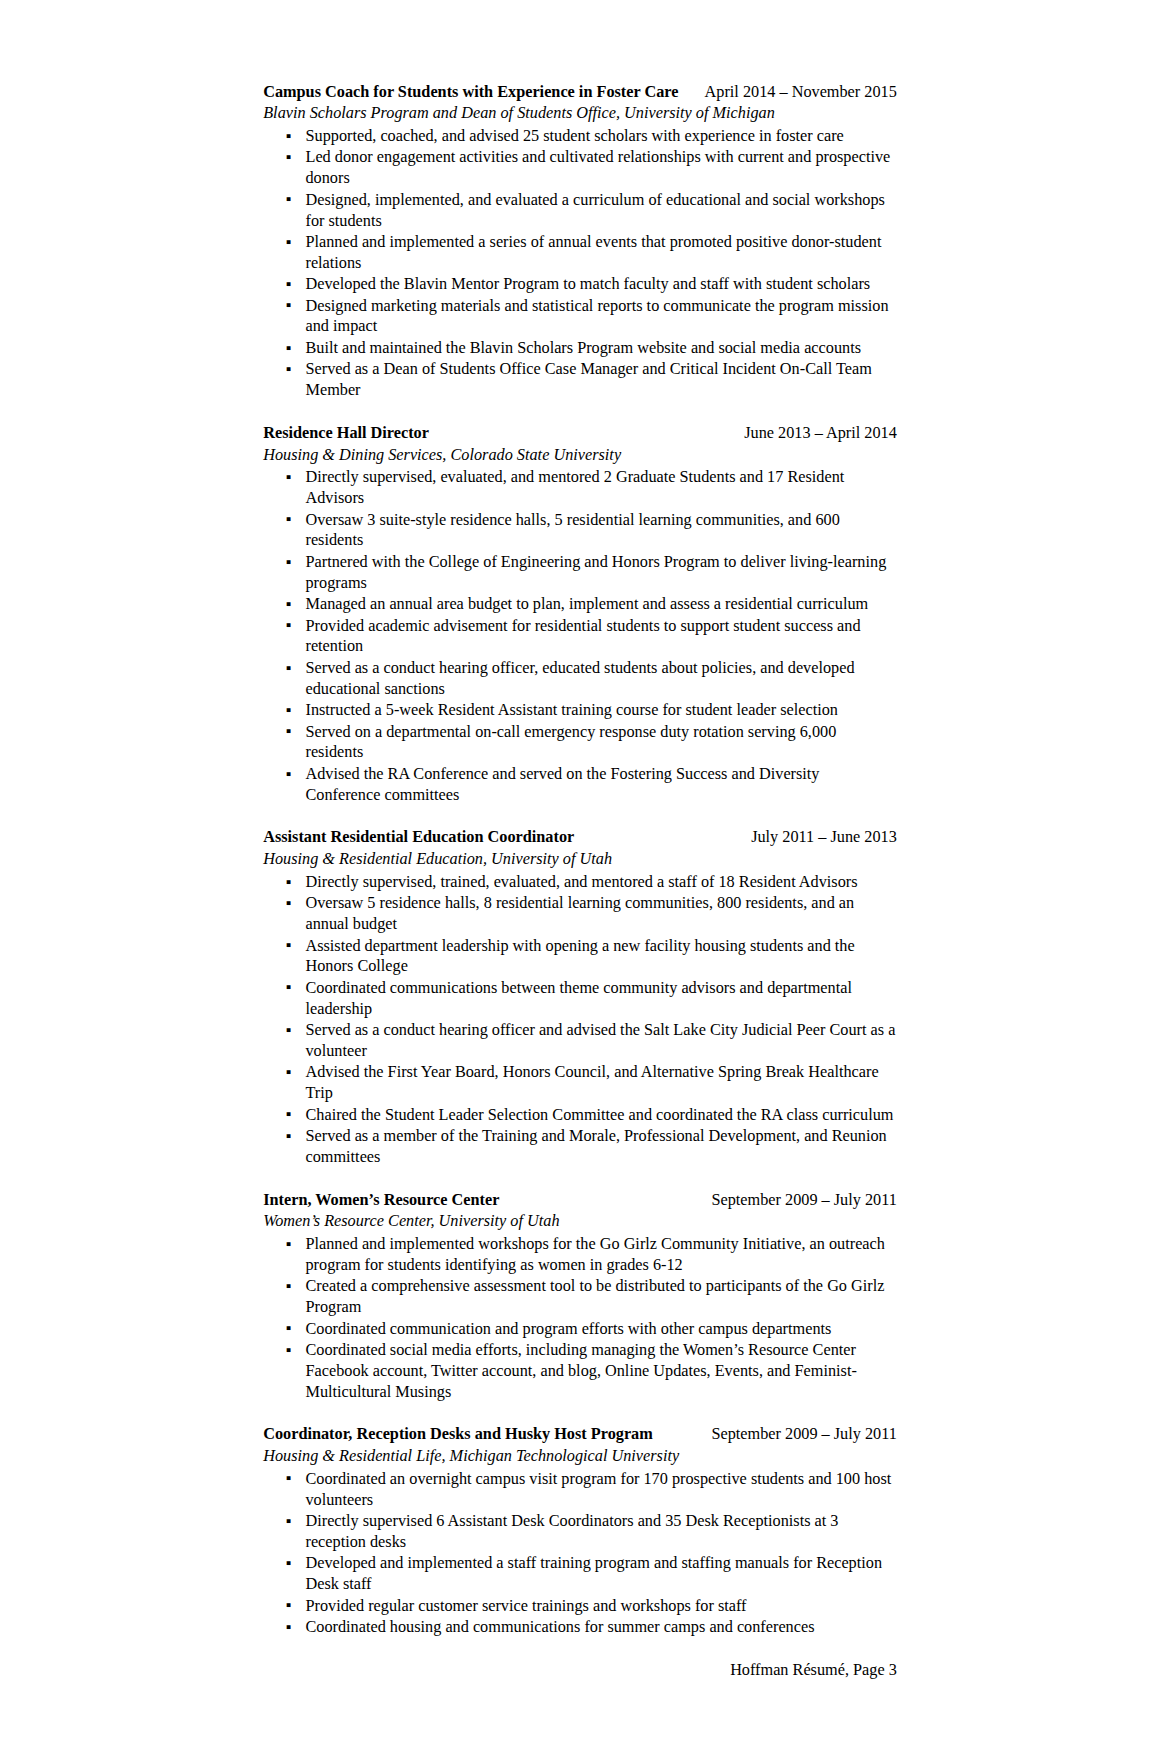Campus Coach for Students with Experience in Foster Care April 2014 – November 2015
Blavin Scholars Program and Dean of Students Office, University of Michigan
Supported, coached, and advised 25 student scholars with experience in foster care
Led donor engagement activities and cultivated relationships with current and prospective donors
Designed, implemented, and evaluated a curriculum of educational and social workshops for students
Planned and implemented a series of annual events that promoted positive donor-student relations
Developed the Blavin Mentor Program to match faculty and staff with student scholars
Designed marketing materials and statistical reports to communicate the program mission and impact
Built and maintained the Blavin Scholars Program website and social media accounts
Served as a Dean of Students Office Case Manager and Critical Incident On-Call Team Member
Residence Hall Director June 2013 – April 2014
Housing & Dining Services, Colorado State University
Directly supervised, evaluated, and mentored 2 Graduate Students and 17 Resident Advisors
Oversaw 3 suite-style residence halls, 5 residential learning communities, and 600 residents
Partnered with the College of Engineering and Honors Program to deliver living-learning programs
Managed an annual area budget to plan, implement and assess a residential curriculum
Provided academic advisement for residential students to support student success and retention
Served as a conduct hearing officer, educated students about policies, and developed educational sanctions
Instructed a 5-week Resident Assistant training course for student leader selection
Served on a departmental on-call emergency response duty rotation serving 6,000 residents
Advised the RA Conference and served on the Fostering Success and Diversity Conference committees
Assistant Residential Education Coordinator July 2011 – June 2013
Housing & Residential Education, University of Utah
Directly supervised, trained, evaluated, and mentored a staff of 18 Resident Advisors
Oversaw 5 residence halls, 8 residential learning communities, 800 residents, and an annual budget
Assisted department leadership with opening a new facility housing students and the Honors College
Coordinated communications between theme community advisors and departmental leadership
Served as a conduct hearing officer and advised the Salt Lake City Judicial Peer Court as a volunteer
Advised the First Year Board, Honors Council, and Alternative Spring Break Healthcare Trip
Chaired the Student Leader Selection Committee and coordinated the RA class curriculum
Served as a member of the Training and Morale, Professional Development, and Reunion committees
Intern, Women’s Resource Center September 2009 – July 2011
Women’s Resource Center, University of Utah
Planned and implemented workshops for the Go Girlz Community Initiative, an outreach program for students identifying as women in grades 6-12
Created a comprehensive assessment tool to be distributed to participants of the Go Girlz Program
Coordinated communication and program efforts with other campus departments
Coordinated social media efforts, including managing the Women’s Resource Center Facebook account, Twitter account, and blog, Online Updates, Events, and Feminist-Multicultural Musings
Coordinator, Reception Desks and Husky Host Program September 2009 – July 2011
Housing & Residential Life, Michigan Technological University
Coordinated an overnight campus visit program for 170 prospective students and 100 host volunteers
Directly supervised 6 Assistant Desk Coordinators and 35 Desk Receptionists at 3 reception desks
Developed and implemented a staff training program and staffing manuals for Reception Desk staff
Provided regular customer service trainings and workshops for staff
Coordinated housing and communications for summer camps and conferences
Hoffman Résumé, Page 3